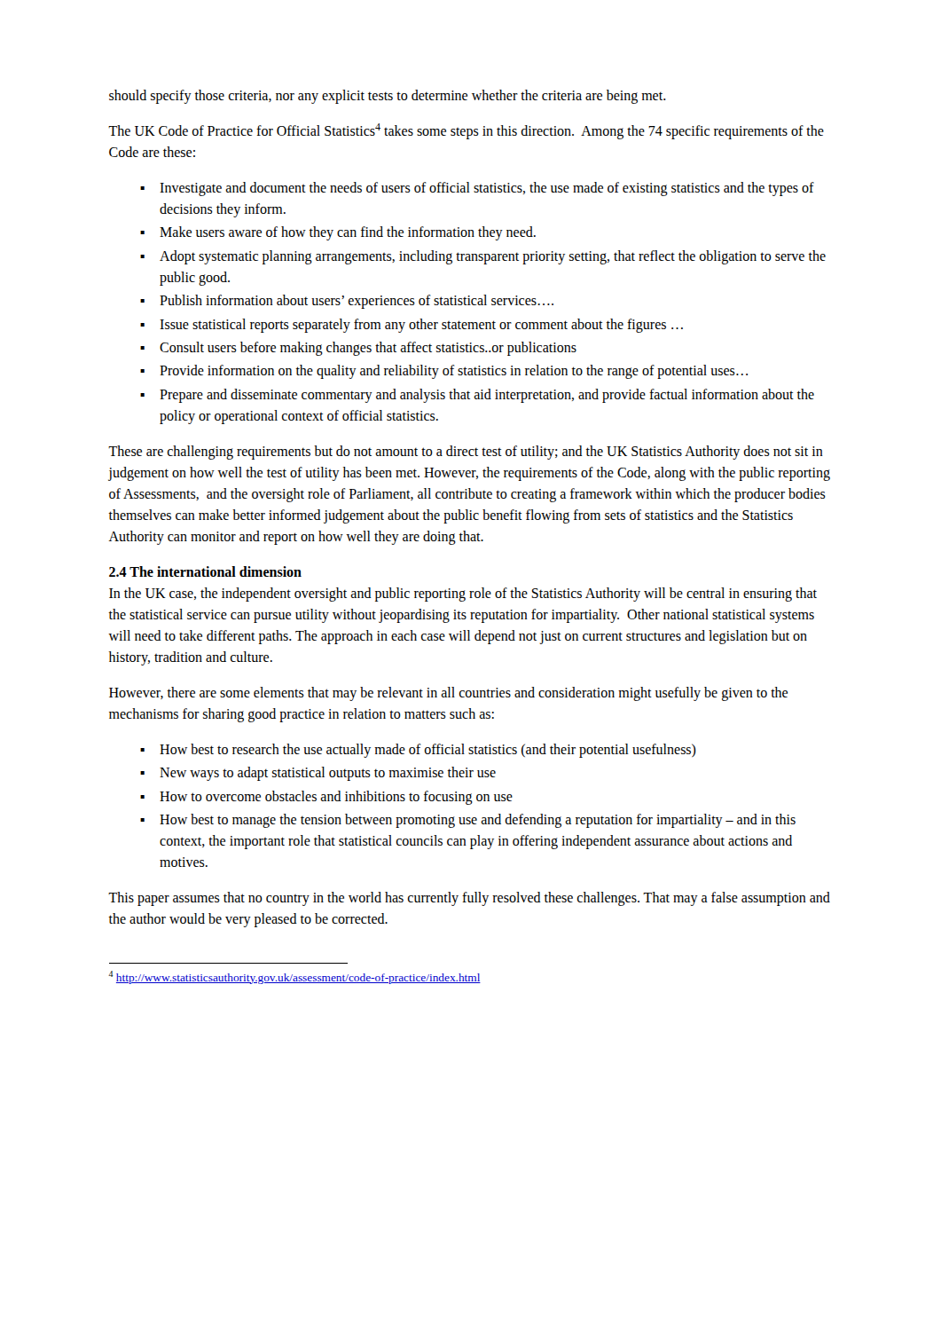should specify those criteria, nor any explicit tests to determine whether the criteria are being met.
The UK Code of Practice for Official Statistics4 takes some steps in this direction. Among the 74 specific requirements of the Code are these:
Investigate and document the needs of users of official statistics, the use made of existing statistics and the types of decisions they inform.
Make users aware of how they can find the information they need.
Adopt systematic planning arrangements, including transparent priority setting, that reflect the obligation to serve the public good.
Publish information about users’ experiences of statistical services….
Issue statistical reports separately from any other statement or comment about the figures …
Consult users before making changes that affect statistics..or publications
Provide information on the quality and reliability of statistics in relation to the range of potential uses…
Prepare and disseminate commentary and analysis that aid interpretation, and provide factual information about the policy or operational context of official statistics.
These are challenging requirements but do not amount to a direct test of utility; and the UK Statistics Authority does not sit in judgement on how well the test of utility has been met. However, the requirements of the Code, along with the public reporting of Assessments, and the oversight role of Parliament, all contribute to creating a framework within which the producer bodies themselves can make better informed judgement about the public benefit flowing from sets of statistics and the Statistics Authority can monitor and report on how well they are doing that.
2.4 The international dimension
In the UK case, the independent oversight and public reporting role of the Statistics Authority will be central in ensuring that the statistical service can pursue utility without jeopardising its reputation for impartiality. Other national statistical systems will need to take different paths. The approach in each case will depend not just on current structures and legislation but on history, tradition and culture.
However, there are some elements that may be relevant in all countries and consideration might usefully be given to the mechanisms for sharing good practice in relation to matters such as:
How best to research the use actually made of official statistics (and their potential usefulness)
New ways to adapt statistical outputs to maximise their use
How to overcome obstacles and inhibitions to focusing on use
How best to manage the tension between promoting use and defending a reputation for impartiality – and in this context, the important role that statistical councils can play in offering independent assurance about actions and motives.
This paper assumes that no country in the world has currently fully resolved these challenges. That may a false assumption and the author would be very pleased to be corrected.
4 http://www.statisticsauthority.gov.uk/assessment/code-of-practice/index.html